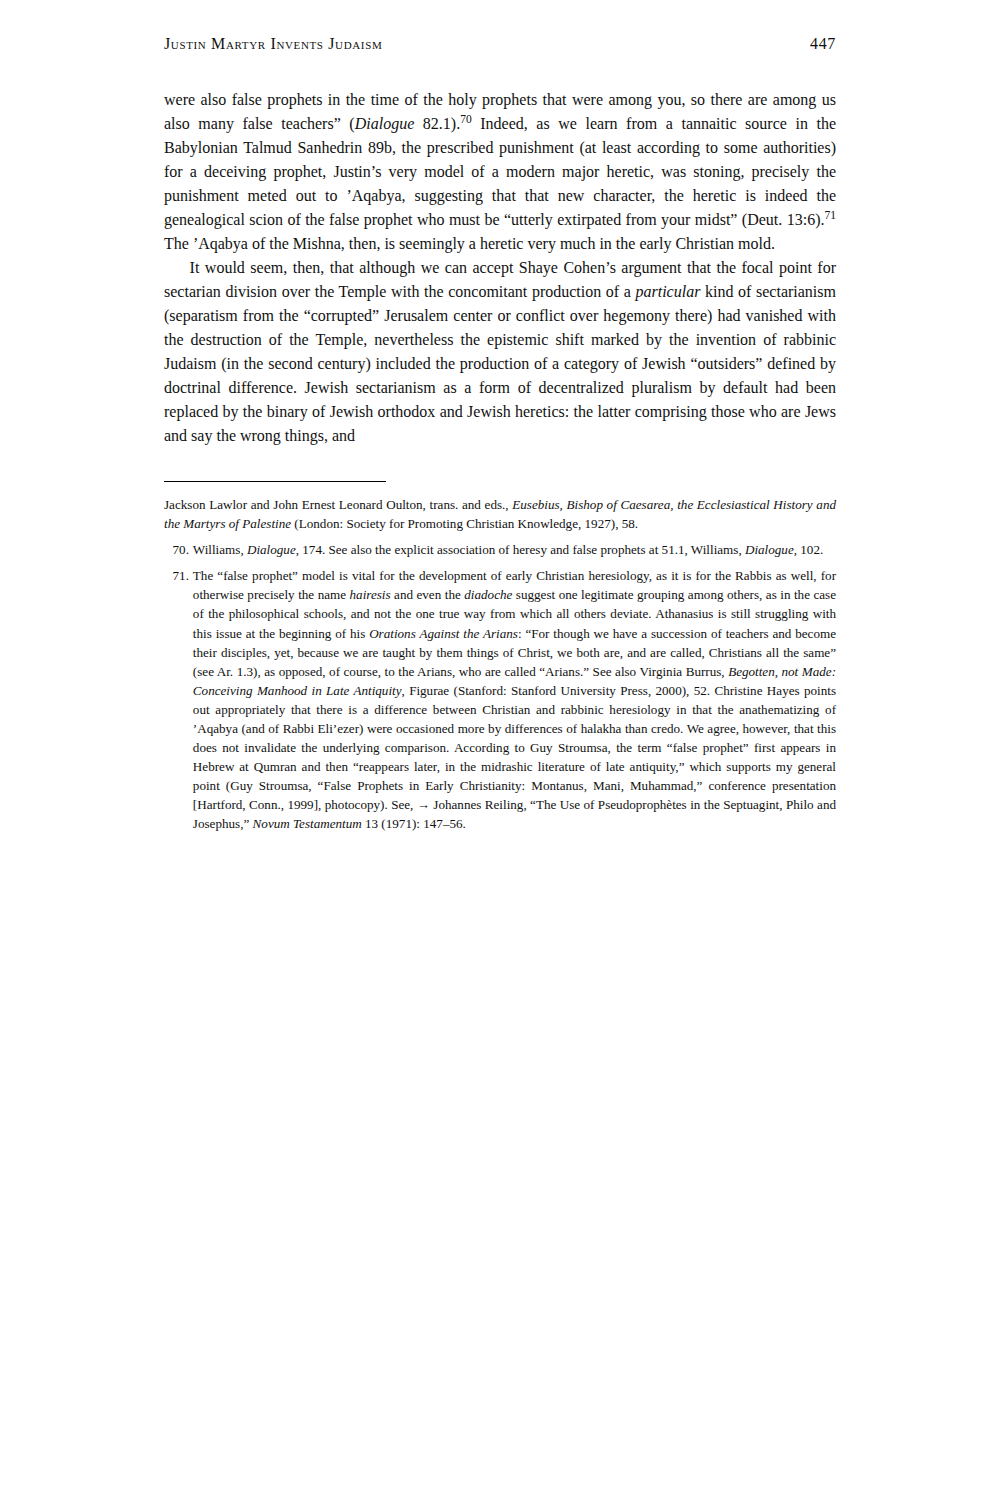Justin Martyr Invents Judaism 447
were also false prophets in the time of the holy prophets that were among you, so there are among us also many false teachers” (Dialogue 82.1).70 Indeed, as we learn from a tannaitic source in the Babylonian Talmud Sanhedrin 89b, the prescribed punishment (at least according to some authorities) for a deceiving prophet, Justin’s very model of a modern major heretic, was stoning, precisely the punishment meted out to ’Aqabya, suggesting that that new character, the heretic is indeed the genealogical scion of the false prophet who must be “utterly extirpated from your midst” (Deut. 13:6).71 The ’Aqabya of the Mishna, then, is seemingly a heretic very much in the early Christian mold.
It would seem, then, that although we can accept Shaye Cohen’s argument that the focal point for sectarian division over the Temple with the concomitant production of a particular kind of sectarianism (separatism from the “corrupted” Jerusalem center or conflict over hegemony there) had vanished with the destruction of the Temple, nevertheless the epistemic shift marked by the invention of rabbinic Judaism (in the second century) included the production of a category of Jewish “outsiders” defined by doctrinal difference. Jewish sectarianism as a form of decentralized pluralism by default had been replaced by the binary of Jewish orthodox and Jewish heretics: the latter comprising those who are Jews and say the wrong things, and
Jackson Lawlor and John Ernest Leonard Oulton, trans. and eds., Eusebius, Bishop of Caesarea, the Ecclesiastical History and the Martyrs of Palestine (London: Society for Promoting Christian Knowledge, 1927), 58.
70. Williams, Dialogue, 174. See also the explicit association of heresy and false prophets at 51.1, Williams, Dialogue, 102.
71. The “false prophet” model is vital for the development of early Christian heresiology, as it is for the Rabbis as well, for otherwise precisely the name hairesis and even the diadoche suggest one legitimate grouping among others, as in the case of the philosophical schools, and not the one true way from which all others deviate. Athanasius is still struggling with this issue at the beginning of his Orations Against the Arians: “For though we have a succession of teachers and become their disciples, yet, because we are taught by them things of Christ, we both are, and are called, Christians all the same” (see Ar. 1.3), as opposed, of course, to the Arians, who are called “Arians.” See also Virginia Burrus, Begotten, not Made: Conceiving Manhood in Late Antiquity, Figurae (Stanford: Stanford University Press, 2000), 52. Christine Hayes points out appropriately that there is a difference between Christian and rabbinic heresiology in that the anathematizing of ’Aqabya (and of Rabbi Eli’ezer) were occasioned more by differences of halakha than credo. We agree, however, that this does not invalidate the underlying comparison. According to Guy Stroumsa, the term “false prophet” first appears in Hebrew at Qumran and then “reappears later, in the midrashic literature of late antiquity,” which supports my general point (Guy Stroumsa, “False Prophets in Early Christianity: Montanus, Mani, Muhammad,” conference presentation [Hartford, Conn., 1999], photocopy). See, → Johannes Reiling, “The Use of Pseudoprophètes in the Septuagint, Philo and Josephus,” Novum Testamentum 13 (1971): 147–56.